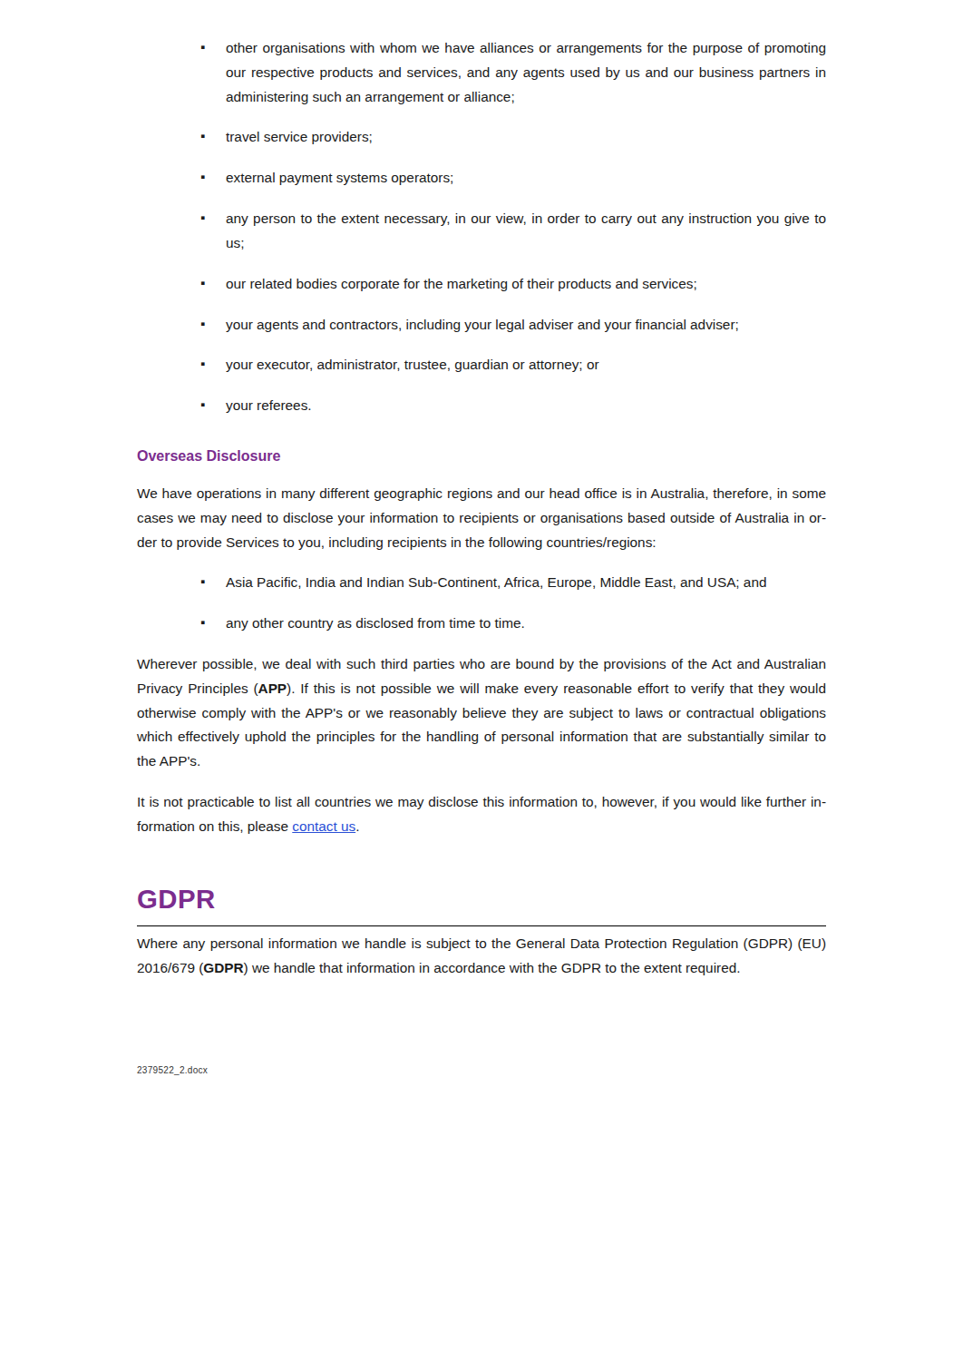other organisations with whom we have alliances or arrangements for the purpose of promoting our respective products and services, and any agents used by us and our business partners in administering such an arrangement or alliance;
travel service providers;
external payment systems operators;
any person to the extent necessary, in our view, in order to carry out any instruction you give to us;
our related bodies corporate for the marketing of their products and services;
your agents and contractors, including your legal adviser and your financial adviser;
your executor, administrator, trustee, guardian or attorney; or
your referees.
Overseas Disclosure
We have operations in many different geographic regions and our head office is in Australia, therefore, in some cases we may need to disclose your information to recipients or organisations based outside of Australia in order to provide Services to you, including recipients in the following countries/regions:
Asia Pacific, India and Indian Sub-Continent, Africa, Europe, Middle East, and USA; and
any other country as disclosed from time to time.
Wherever possible, we deal with such third parties who are bound by the provisions of the Act and Australian Privacy Principles (APP). If this is not possible we will make every reasonable effort to verify that they would otherwise comply with the APP's or we reasonably believe they are subject to laws or contractual obligations which effectively uphold the principles for the handling of personal information that are substantially similar to the APP's.
It is not practicable to list all countries we may disclose this information to, however, if you would like further information on this, please contact us.
GDPR
Where any personal information we handle is subject to the General Data Protection Regulation (GDPR) (EU) 2016/679 (GDPR) we handle that information in accordance with the GDPR to the extent required.
2379522_2.docx